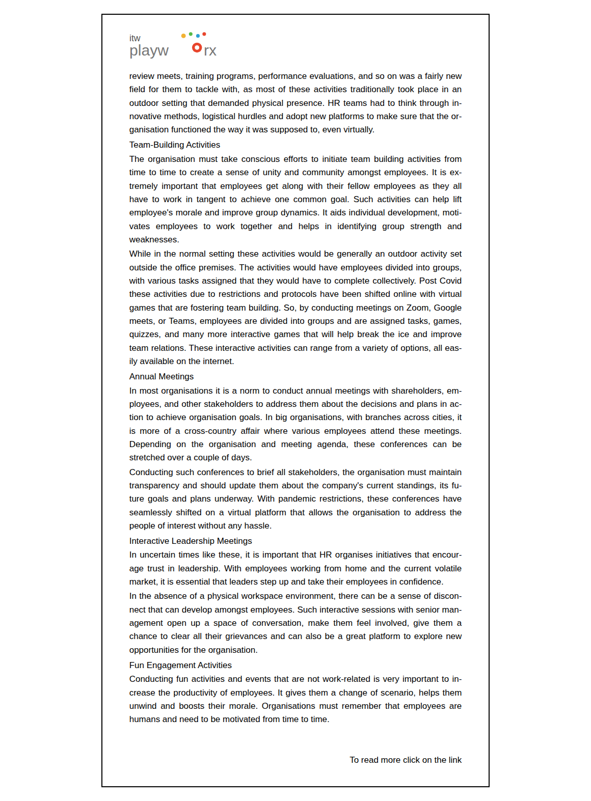review meets, training programs, performance evaluations, and so on was a fairly new field for them to tackle with, as most of these activities traditionally took place in an outdoor setting that demanded physical presence. HR teams had to think through innovative methods, logistical hurdles and adopt new platforms to make sure that the organisation functioned the way it was supposed to, even virtually.
Team-Building Activities
The organisation must take conscious efforts to initiate team building activities from time to time to create a sense of unity and community amongst employees. It is extremely important that employees get along with their fellow employees as they all have to work in tangent to achieve one common goal. Such activities can help lift employee's morale and improve group dynamics. It aids individual development, motivates employees to work together and helps in identifying group strength and weaknesses.
While in the normal setting these activities would be generally an outdoor activity set outside the office premises. The activities would have employees divided into groups, with various tasks assigned that they would have to complete collectively. Post Covid these activities due to restrictions and protocols have been shifted online with virtual games that are fostering team building. So, by conducting meetings on Zoom, Google meets, or Teams, employees are divided into groups and are assigned tasks, games, quizzes, and many more interactive games that will help break the ice and improve team relations. These interactive activities can range from a variety of options, all easily available on the internet.
Annual Meetings
In most organisations it is a norm to conduct annual meetings with shareholders, employees, and other stakeholders to address them about the decisions and plans in action to achieve organisation goals. In big organisations, with branches across cities, it is more of a cross-country affair where various employees attend these meetings. Depending on the organisation and meeting agenda, these conferences can be stretched over a couple of days.
Conducting such conferences to brief all stakeholders, the organisation must maintain transparency and should update them about the company's current standings, its future goals and plans underway. With pandemic restrictions, these conferences have seamlessly shifted on a virtual platform that allows the organisation to address the people of interest without any hassle.
Interactive Leadership Meetings
In uncertain times like these, it is important that HR organises initiatives that encourage trust in leadership. With employees working from home and the current volatile market, it is essential that leaders step up and take their employees in confidence.
In the absence of a physical workspace environment, there can be a sense of disconnect that can develop amongst employees. Such interactive sessions with senior management open up a space of conversation, make them feel involved, give them a chance to clear all their grievances and can also be a great platform to explore new opportunities for the organisation.
Fun Engagement Activities
Conducting fun activities and events that are not work-related is very important to increase the productivity of employees. It gives them a change of scenario, helps them unwind and boosts their morale. Organisations must remember that employees are humans and need to be motivated from time to time.
To read more click on the link